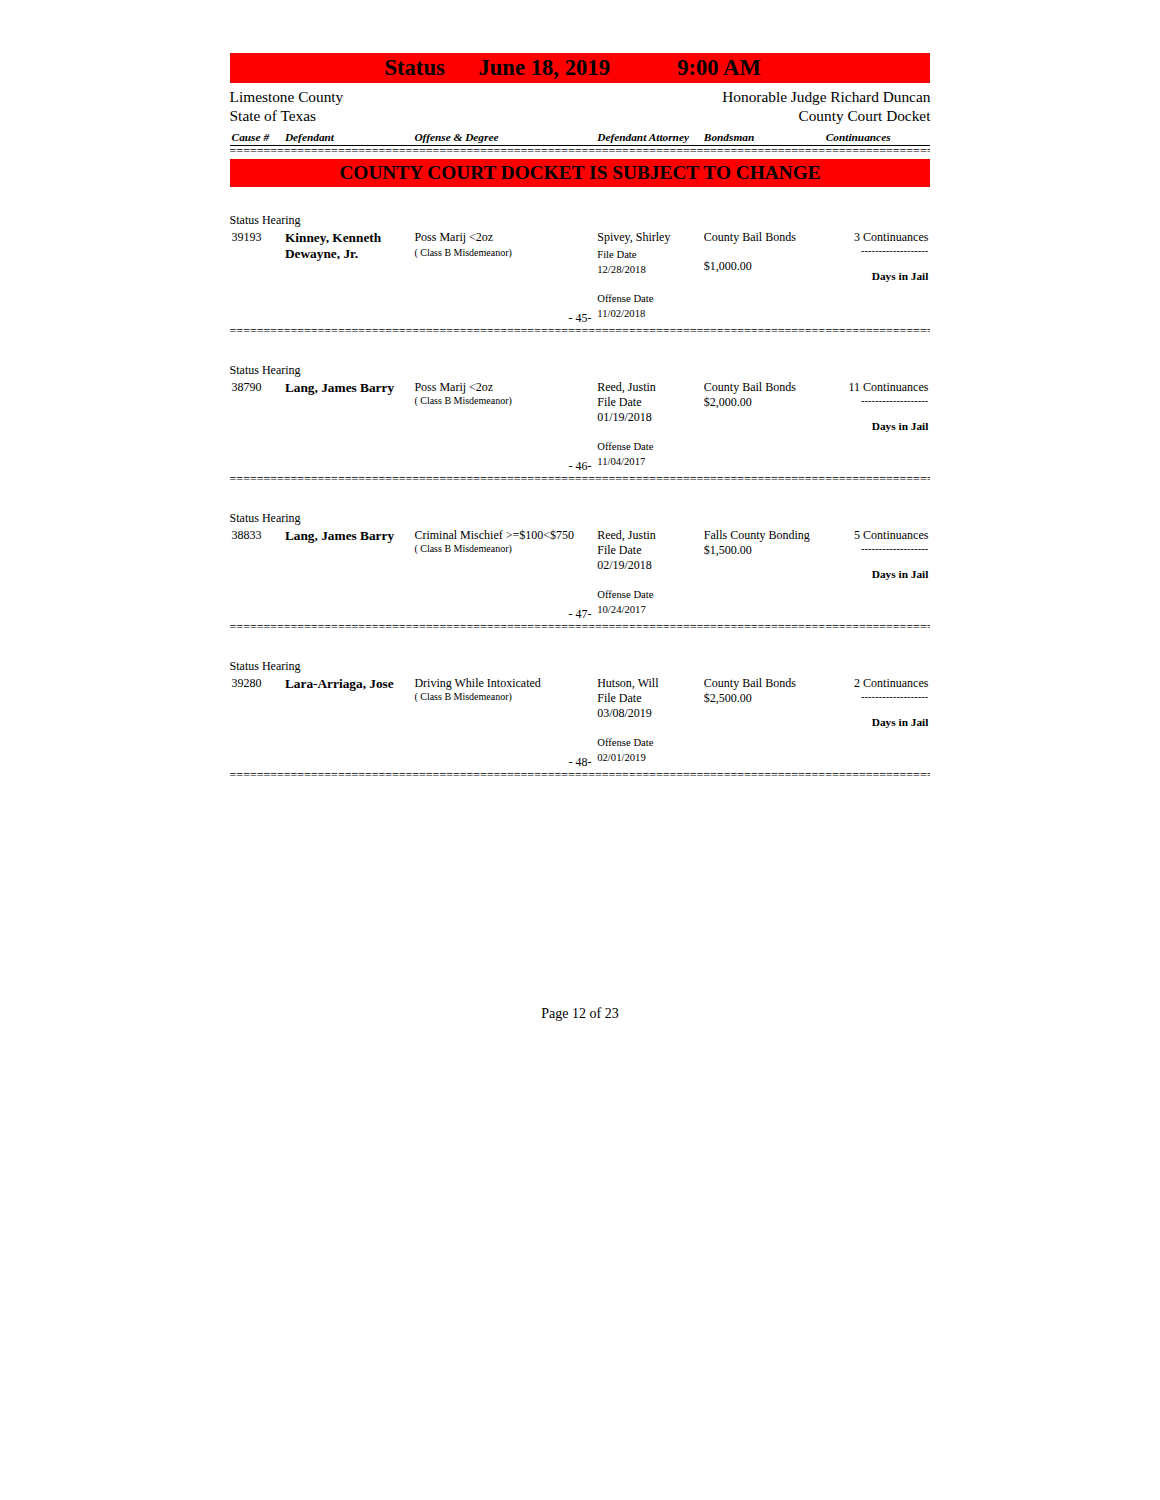Status June 18, 2019 9:00 AM
Limestone County
State of Texas
Honorable Judge Richard Duncan
County Court Docket
| Cause # | Defendant | Offense & Degree | Defendant Attorney | Bondsman | Continuances |
| --- | --- | --- | --- | --- | --- |
==================================================================================================================
COUNTY COURT DOCKET IS SUBJECT TO CHANGE
Status Hearing
| 39193 | Kinney, Kenneth Dewayne, Jr. | Poss Marij <2oz ( Class B Misdemeanor) | Spivey, Shirley File Date 12/28/2018 Offense Date 11/02/2018 | County Bail Bonds $1,000.00 | 3 Continuances ------------------- Days in Jail |
- 45-
==================================================================================================================
Status Hearing
| 38790 | Lang, James Barry | Poss Marij <2oz ( Class B Misdemeanor) | Reed, Justin File Date 01/19/2018 Offense Date 11/04/2017 | County Bail Bonds $2,000.00 | 11 Continuances ------------------- Days in Jail |
- 46-
==================================================================================================================
Status Hearing
| 38833 | Lang, James Barry | Criminal Mischief >=$100<$750 ( Class B Misdemeanor) | Reed, Justin File Date 02/19/2018 Offense Date 10/24/2017 | Falls County Bonding $1,500.00 | 5 Continuances ------------------- Days in Jail |
- 47-
==================================================================================================================
Status Hearing
| 39280 | Lara-Arriaga, Jose | Driving While Intoxicated ( Class B Misdemeanor) | Hutson, Will File Date 03/08/2019 Offense Date 02/01/2019 | County Bail Bonds $2,500.00 | 2 Continuances ------------------- Days in Jail |
- 48-
==================================================================================================================
Page 12 of 23